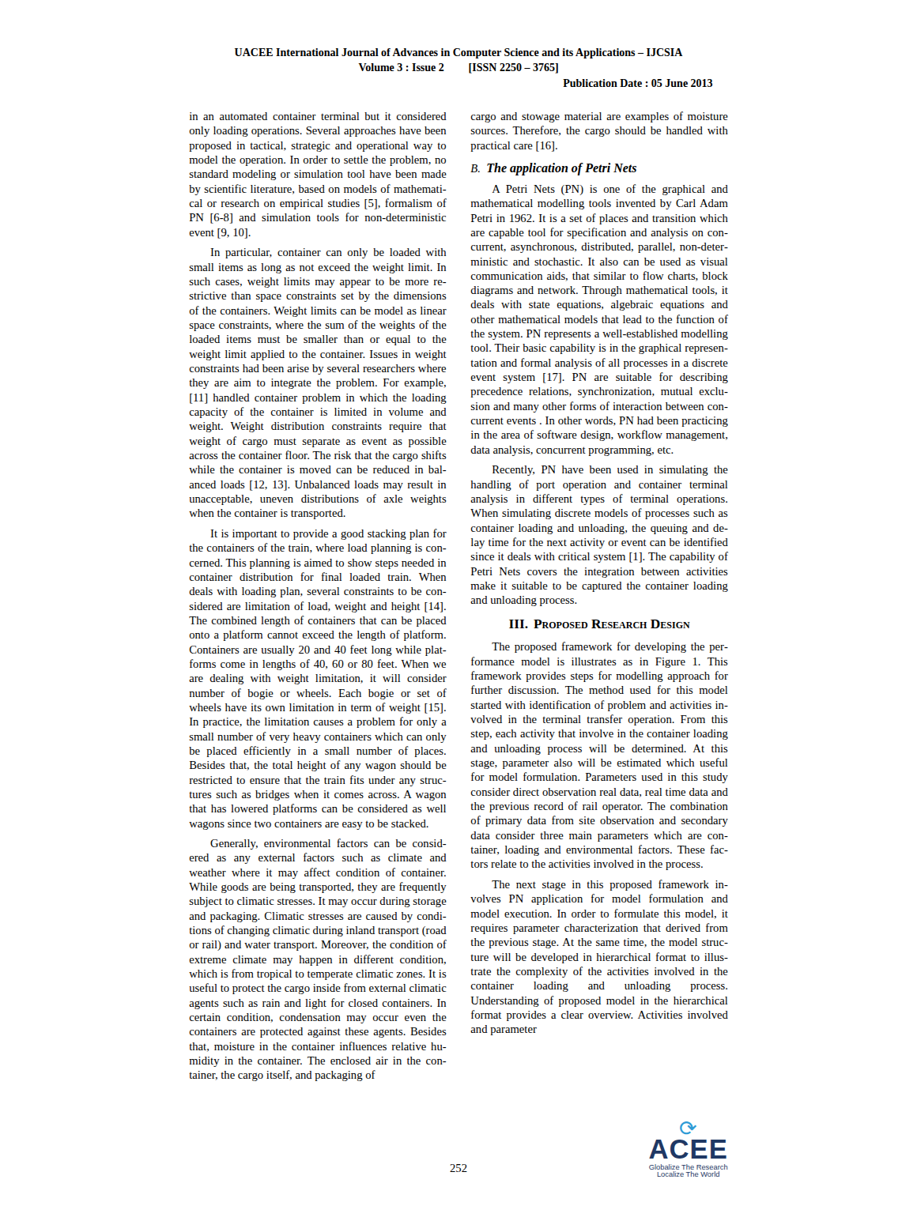UACEE International Journal of Advances in Computer Science and its Applications – IJCSIA
Volume 3 : Issue 2 [ISSN 2250 – 3765]
Publication Date : 05 June 2013
in an automated container terminal but it considered only loading operations. Several approaches have been proposed in tactical, strategic and operational way to model the operation. In order to settle the problem, no standard modeling or simulation tool have been made by scientific literature, based on models of mathematical or research on empirical studies [5], formalism of PN [6-8] and simulation tools for non-deterministic event [9, 10].
In particular, container can only be loaded with small items as long as not exceed the weight limit. In such cases, weight limits may appear to be more restrictive than space constraints set by the dimensions of the containers. Weight limits can be model as linear space constraints, where the sum of the weights of the loaded items must be smaller than or equal to the weight limit applied to the container. Issues in weight constraints had been arise by several researchers where they are aim to integrate the problem. For example, [11] handled container problem in which the loading capacity of the container is limited in volume and weight. Weight distribution constraints require that weight of cargo must separate as event as possible across the container floor. The risk that the cargo shifts while the container is moved can be reduced in balanced loads [12, 13]. Unbalanced loads may result in unacceptable, uneven distributions of axle weights when the container is transported.
It is important to provide a good stacking plan for the containers of the train, where load planning is concerned. This planning is aimed to show steps needed in container distribution for final loaded train. When deals with loading plan, several constraints to be considered are limitation of load, weight and height [14]. The combined length of containers that can be placed onto a platform cannot exceed the length of platform. Containers are usually 20 and 40 feet long while platforms come in lengths of 40, 60 or 80 feet. When we are dealing with weight limitation, it will consider number of bogie or wheels. Each bogie or set of wheels have its own limitation in term of weight [15]. In practice, the limitation causes a problem for only a small number of very heavy containers which can only be placed efficiently in a small number of places. Besides that, the total height of any wagon should be restricted to ensure that the train fits under any structures such as bridges when it comes across. A wagon that has lowered platforms can be considered as well wagons since two containers are easy to be stacked.
Generally, environmental factors can be considered as any external factors such as climate and weather where it may affect condition of container. While goods are being transported, they are frequently subject to climatic stresses. It may occur during storage and packaging. Climatic stresses are caused by conditions of changing climatic during inland transport (road or rail) and water transport. Moreover, the condition of extreme climate may happen in different condition, which is from tropical to temperate climatic zones. It is useful to protect the cargo inside from external climatic agents such as rain and light for closed containers. In certain condition, condensation may occur even the containers are protected against these agents. Besides that, moisture in the container influences relative humidity in the container. The enclosed air in the container, the cargo itself, and packaging of
cargo and stowage material are examples of moisture sources. Therefore, the cargo should be handled with practical care [16].
B. The application of Petri Nets
A Petri Nets (PN) is one of the graphical and mathematical modelling tools invented by Carl Adam Petri in 1962. It is a set of places and transition which are capable tool for specification and analysis on concurrent, asynchronous, distributed, parallel, non-deterministic and stochastic. It also can be used as visual communication aids, that similar to flow charts, block diagrams and network. Through mathematical tools, it deals with state equations, algebraic equations and other mathematical models that lead to the function of the system. PN represents a well-established modelling tool. Their basic capability is in the graphical representation and formal analysis of all processes in a discrete event system [17]. PN are suitable for describing precedence relations, synchronization, mutual exclusion and many other forms of interaction between concurrent events . In other words, PN had been practicing in the area of software design, workflow management, data analysis, concurrent programming, etc.
Recently, PN have been used in simulating the handling of port operation and container terminal analysis in different types of terminal operations. When simulating discrete models of processes such as container loading and unloading, the queuing and delay time for the next activity or event can be identified since it deals with critical system [1]. The capability of Petri Nets covers the integration between activities make it suitable to be captured the container loading and unloading process.
III. Proposed Research Design
The proposed framework for developing the performance model is illustrates as in Figure 1. This framework provides steps for modelling approach for further discussion. The method used for this model started with identification of problem and activities involved in the terminal transfer operation. From this step, each activity that involve in the container loading and unloading process will be determined. At this stage, parameter also will be estimated which useful for model formulation. Parameters used in this study consider direct observation real data, real time data and the previous record of rail operator. The combination of primary data from site observation and secondary data consider three main parameters which are container, loading and environmental factors. These factors relate to the activities involved in the process.
The next stage in this proposed framework involves PN application for model formulation and model execution. In order to formulate this model, it requires parameter characterization that derived from the previous stage. At the same time, the model structure will be developed in hierarchical format to illustrate the complexity of the activities involved in the container loading and unloading process. Understanding of proposed model in the hierarchical format provides a clear overview. Activities involved and parameter
252
⟳
ACEE
Globalize The Research
Localize The World